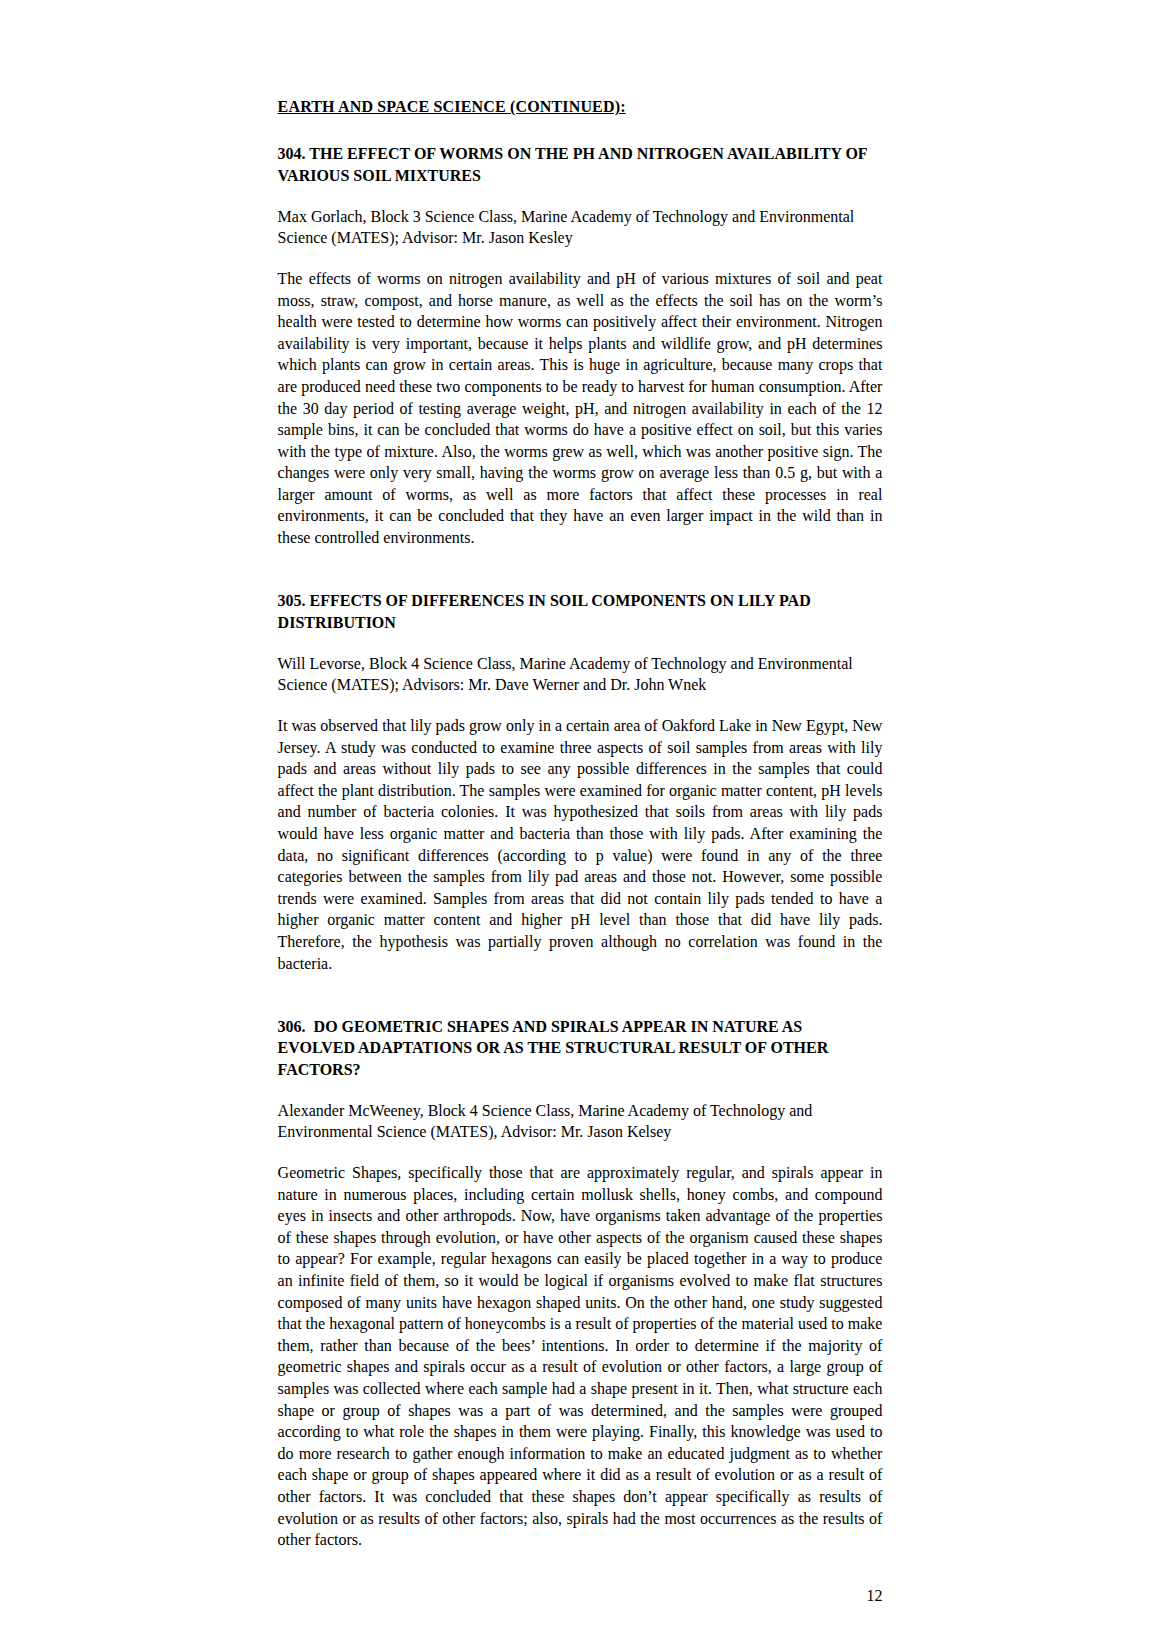EARTH AND SPACE SCIENCE (CONTINUED):
304. THE EFFECT OF WORMS ON THE pH AND NITROGEN AVAILABILITY OF VARIOUS SOIL MIXTURES
Max Gorlach, Block 3 Science Class, Marine Academy of Technology and Environmental Science (MATES); Advisor: Mr. Jason Kesley
The effects of worms on nitrogen availability and pH of various mixtures of soil and peat moss, straw, compost, and horse manure, as well as the effects the soil has on the worm’s health were tested to determine how worms can positively affect their environment. Nitrogen availability is very important, because it helps plants and wildlife grow, and pH determines which plants can grow in certain areas. This is huge in agriculture, because many crops that are produced need these two components to be ready to harvest for human consumption. After the 30 day period of testing average weight, pH, and nitrogen availability in each of the 12 sample bins, it can be concluded that worms do have a positive effect on soil, but this varies with the type of mixture. Also, the worms grew as well, which was another positive sign. The changes were only very small, having the worms grow on average less than 0.5 g, but with a larger amount of worms, as well as more factors that affect these processes in real environments, it can be concluded that they have an even larger impact in the wild than in these controlled environments.
305. EFFECTS OF DIFFERENCES IN SOIL COMPONENTS ON LILY PAD DISTRIBUTION
Will Levorse, Block 4 Science Class, Marine Academy of Technology and Environmental Science (MATES); Advisors: Mr. Dave Werner and Dr. John Wnek
It was observed that lily pads grow only in a certain area of Oakford Lake in New Egypt, New Jersey. A study was conducted to examine three aspects of soil samples from areas with lily pads and areas without lily pads to see any possible differences in the samples that could affect the plant distribution. The samples were examined for organic matter content, pH levels and number of bacteria colonies. It was hypothesized that soils from areas with lily pads would have less organic matter and bacteria than those with lily pads. After examining the data, no significant differences (according to p value) were found in any of the three categories between the samples from lily pad areas and those not. However, some possible trends were examined. Samples from areas that did not contain lily pads tended to have a higher organic matter content and higher pH level than those that did have lily pads. Therefore, the hypothesis was partially proven although no correlation was found in the bacteria.
306. DO GEOMETRIC SHAPES AND SPIRALS APPEAR IN NATURE AS EVOLVED ADAPTATIONS OR AS THE STRUCTURAL RESULT OF OTHER FACTORS?
Alexander McWeeney, Block 4 Science Class, Marine Academy of Technology and Environmental Science (MATES), Advisor: Mr. Jason Kelsey
Geometric Shapes, specifically those that are approximately regular, and spirals appear in nature in numerous places, including certain mollusk shells, honey combs, and compound eyes in insects and other arthropods. Now, have organisms taken advantage of the properties of these shapes through evolution, or have other aspects of the organism caused these shapes to appear? For example, regular hexagons can easily be placed together in a way to produce an infinite field of them, so it would be logical if organisms evolved to make flat structures composed of many units have hexagon shaped units. On the other hand, one study suggested that the hexagonal pattern of honeycombs is a result of properties of the material used to make them, rather than because of the bees’ intentions. In order to determine if the majority of geometric shapes and spirals occur as a result of evolution or other factors, a large group of samples was collected where each sample had a shape present in it. Then, what structure each shape or group of shapes was a part of was determined, and the samples were grouped according to what role the shapes in them were playing. Finally, this knowledge was used to do more research to gather enough information to make an educated judgment as to whether each shape or group of shapes appeared where it did as a result of evolution or as a result of other factors. It was concluded that these shapes don’t appear specifically as results of evolution or as results of other factors; also, spirals had the most occurrences as the results of other factors.
12